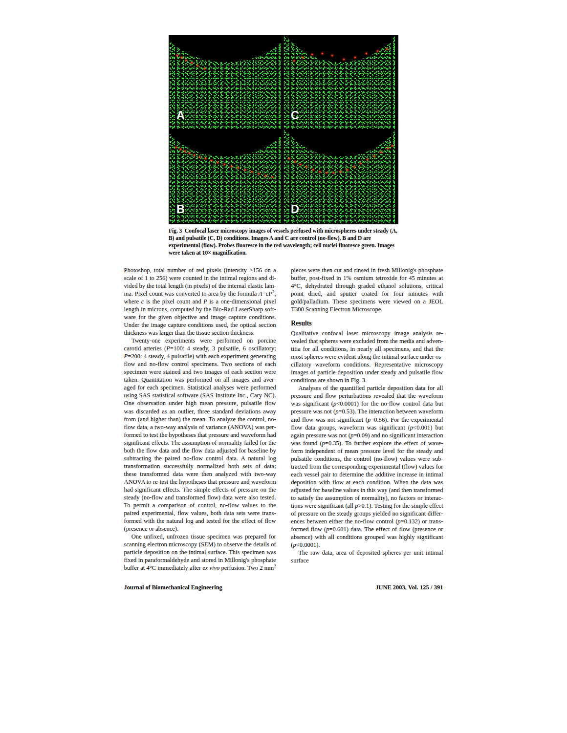A
C
B
D
Fig. 3 Confocal laser microscopy images of vessels perfused with microspheres under steady (A, B) and pulsatile (C, D) conditions. Images A and C are control (no-flow), B and D are experimental (flow). Probes fluoresce in the red wavelength; cell nuclei fluoresce green. Images were taken at 10× magnification.
Photoshop, total number of red pixels (intensity >156 on a scale of 1 to 256) were counted in the intimal regions and divided by the total length (in pixels) of the internal elastic lamina. Pixel count was converted to area by the formula A=cP2, where c is the pixel count and P is a one-dimensional pixel length in microns, computed by the Bio-Rad LaserSharp software for the given objective and image capture conditions. Under the image capture conditions used, the optical section thickness was larger than the tissue section thickness.
Twenty-one experiments were performed on porcine carotid arteries (P=100: 4 steady, 3 pulsatile, 6 oscillatory; P=200: 4 steady, 4 pulsatile) with each experiment generating flow and no-flow control specimens. Two sections of each specimen were stained and two images of each section were taken. Quantitation was performed on all images and averaged for each specimen. Statistical analyses were performed using SAS statistical software (SAS Institute Inc., Cary NC). One observation under high mean pressure, pulsatile flow was discarded as an outlier, three standard deviations away from (and higher than) the mean. To analyze the control, no-flow data, a two-way analysis of variance (ANOVA) was performed to test the hypotheses that pressure and waveform had significant effects. The assumption of normality failed for the both the flow data and the flow data adjusted for baseline by subtracting the paired no-flow control data. A natural log transformation successfully normalized both sets of data; these transformed data were then analyzed with two-way ANOVA to re-test the hypotheses that pressure and waveform had significant effects. The simple effects of pressure on the steady (no-flow and transformed flow) data were also tested. To permit a comparison of control, no-flow values to the paired experimental, flow values, both data sets were transformed with the natural log and tested for the effect of flow (presence or absence).
One unfixed, unfrozen tissue specimen was prepared for scanning electron microscopy (SEM) to observe the details of particle deposition on the intimal surface. This specimen was fixed in paraformaldehyde and stored in Millonig's phosphate buffer at 4°C immediately after ex vivo perfusion. Two 2 mm2 pieces were then cut and rinsed in fresh Millonig's phosphate buffer, post-fixed in 1% osmium tetroxide for 45 minutes at 4°C, dehydrated through graded ethanol solutions, critical point dried, and sputter coated for four minutes with gold/palladium. These specimens were viewed on a JEOL T300 Scanning Electron Microscope.
Results
Qualitative confocal laser microscopy image analysis revealed that spheres were excluded from the media and adventitia for all conditions, in nearly all specimens, and that the most spheres were evident along the intimal surface under oscillatory waveform conditions. Representative microscopy images of particle deposition under steady and pulsatile flow conditions are shown in Fig. 3.
Analyses of the quantified particle deposition data for all pressure and flow perturbations revealed that the waveform was significant (p<0.0001) for the no-flow control data but pressure was not (p=0.53). The interaction between waveform and flow was not significant (p=0.56). For the experimental flow data groups, waveform was significant (p<0.001) but again pressure was not (p=0.09) and no significant interaction was found (p=0.35). To further explore the effect of waveform independent of mean pressure level for the steady and pulsatile conditions, the control (no-flow) values were subtracted from the corresponding experimental (flow) values for each vessel pair to determine the additive increase in intimal deposition with flow at each condition. When the data was adjusted for baseline values in this way (and then transformed to satisfy the assumption of normality), no factors or interactions were significant (all p>0.1). Testing for the simple effect of pressure on the steady groups yielded no significant differences between either the no-flow control (p=0.132) or transformed flow (p=0.601) data. The effect of flow (presence or absence) with all conditions grouped was highly significant (p<0.0001).
The raw data, area of deposited spheres per unit intimal surface
Journal of Biomechanical Engineering
JUNE 2003, Vol. 125 / 391